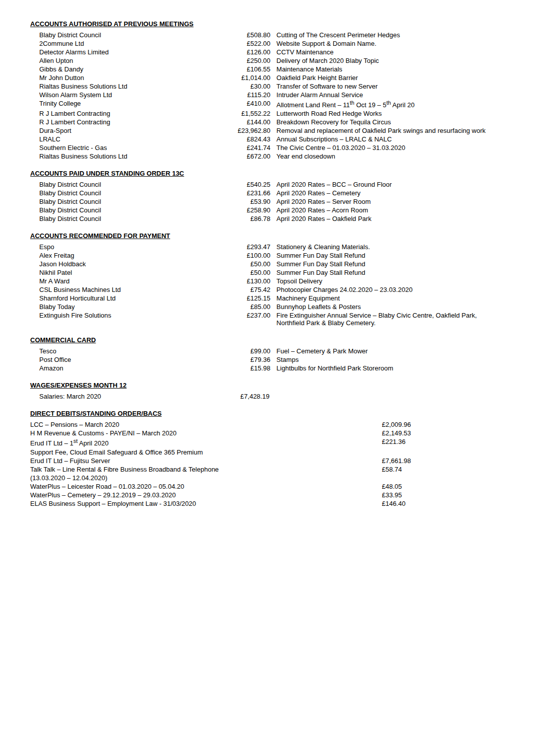Accounts Authorised at Previous Meetings
| Blaby District Council | £508.80 | Cutting of The Crescent Perimeter Hedges |
| 2Commune Ltd | £522.00 | Website Support & Domain Name. |
| Detector Alarms Limited | £126.00 | CCTV Maintenance |
| Allen Upton | £250.00 | Delivery of March 2020 Blaby Topic |
| Gibbs & Dandy | £106.55 | Maintenance Materials |
| Mr John Dutton | £1,014.00 | Oakfield Park Height Barrier |
| Rialtas Business Solutions Ltd | £30.00 | Transfer of Software to new Server |
| Wilson Alarm System Ltd | £115.20 | Intruder Alarm Annual Service |
| Trinity College | £410.00 | Allotment Land Rent – 11 th Oct 19 – 5 th April 20 |
| R J Lambert Contracting | £1,552.22 | Lutterworth Road Red Hedge Works |
| R J Lambert Contracting | £144.00 | Breakdown Recovery for Tequila Circus |
| Dura-Sport | £23,962.80 | Removal and replacement of Oakfield Park swings and resurfacing work |
| LRALC | £824.43 | Annual Subscriptions – LRALC & NALC |
| Southern Electric - Gas | £241.74 | The Civic Centre – 01.03.2020 – 31.03.2020 |
| Rialtas Business Solutions Ltd | £672.00 | Year end closedown |
Accounts Paid Under Standing Order 13C
| Blaby District Council | £540.25 | April 2020 Rates – BCC – Ground Floor |
| Blaby District Council | £231.66 | April 2020 Rates – Cemetery |
| Blaby District Council | £53.90 | April 2020 Rates – Server Room |
| Blaby District Council | £258.90 | April 2020 Rates – Acorn Room |
| Blaby District Council | £86.78 | April 2020 Rates – Oakfield Park |
Accounts Recommended for Payment
| Espo | £293.47 | Stationery & Cleaning Materials. |
| Alex Freitag | £100.00 | Summer Fun Day Stall Refund |
| Jason Holdback | £50.00 | Summer Fun Day Stall Refund |
| Nikhil Patel | £50.00 | Summer Fun Day Stall Refund |
| Mr A Ward | £130.00 | Topsoil Delivery |
| CSL Business Machines Ltd | £75.42 | Photocopier Charges 24.02.2020 – 23.03.2020 |
| Sharnford Horticultural Ltd | £125.15 | Machinery Equipment |
| Blaby Today | £85.00 | Bunnyhop Leaflets & Posters |
| Extinguish Fire Solutions | £237.00 | Fire Extinguisher Annual Service – Blaby Civic Centre, Oakfield Park, Northfield Park & Blaby Cemetery. |
Commercial Card
| Tesco | £99.00 | Fuel – Cemetery & Park Mower |
| Post Office | £79.36 | Stamps |
| Amazon | £15.98 | Lightbulbs for Northfield Park Storeroom |
Wages/Expenses Month 12
| Salaries: March 2020 | £7,428.19 | |
Direct Debits/Standing Order/BACS
| LCC – Pensions – March 2020 | £2,009.96 |
| H M Revenue & Customs - PAYE/NI – March 2020 | £2,149.53 |
| Erud IT Ltd – 1 st April 2020 | £221.36 |
| Support Fee, Cloud Email Safeguard & Office 365 Premium | |
| Erud IT Ltd – Fujitsu Server | £7,661.98 |
| Talk Talk – Line Rental & Fibre Business Broadband & Telephone | £58.74 |
| (13.03.2020 – 12.04.2020) | |
| WaterPlus – Leicester Road – 01.03.2020 – 05.04.20 | £48.05 |
| WaterPlus – Cemetery – 29.12.2019 – 29.03.2020 | £33.95 |
| ELAS Business Support – Employment Law - 31/03/2020 | £146.40 |